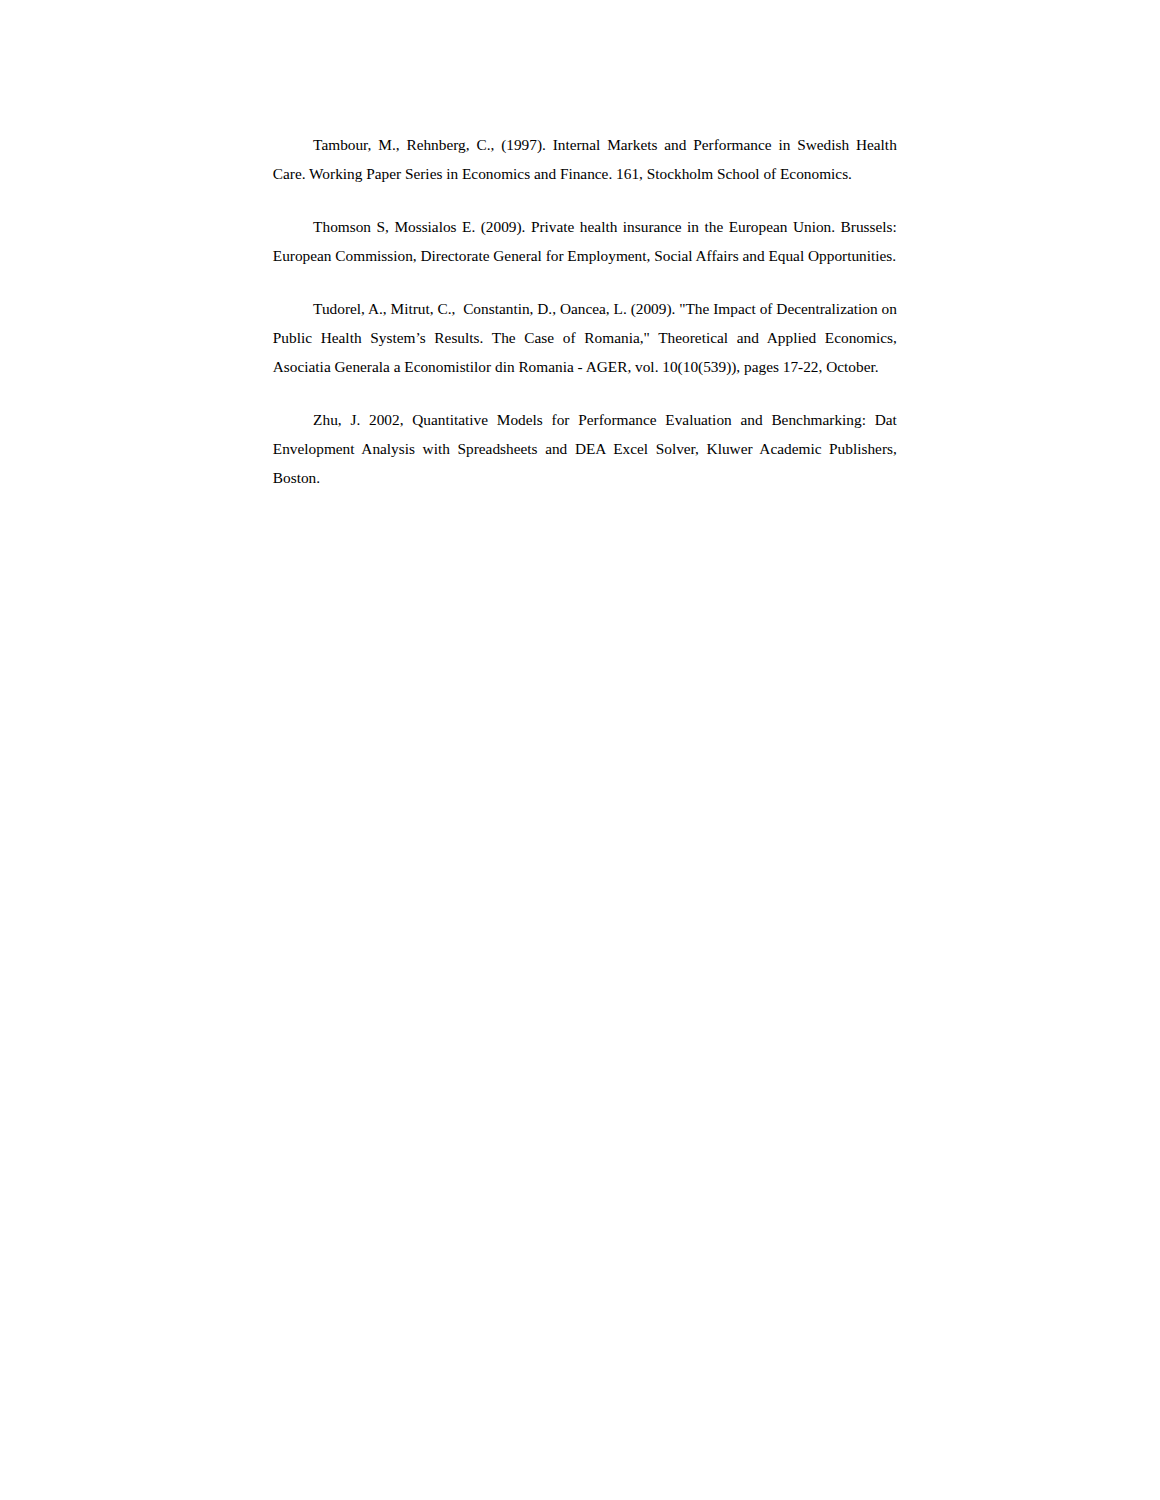Tambour, M., Rehnberg, C., (1997). Internal Markets and Performance in Swedish Health Care. Working Paper Series in Economics and Finance. 161, Stockholm School of Economics.
Thomson S, Mossialos E. (2009). Private health insurance in the European Union. Brussels: European Commission, Directorate General for Employment, Social Affairs and Equal Opportunities.
Tudorel, A., Mitrut, C., Constantin, D., Oancea, L. (2009). "The Impact of Decentralization on Public Health System’s Results. The Case of Romania," Theoretical and Applied Economics, Asociatia Generala a Economistilor din Romania - AGER, vol. 10(10(539)), pages 17-22, October.
Zhu, J. 2002, Quantitative Models for Performance Evaluation and Benchmarking: Dat Envelopment Analysis with Spreadsheets and DEA Excel Solver, Kluwer Academic Publishers, Boston.